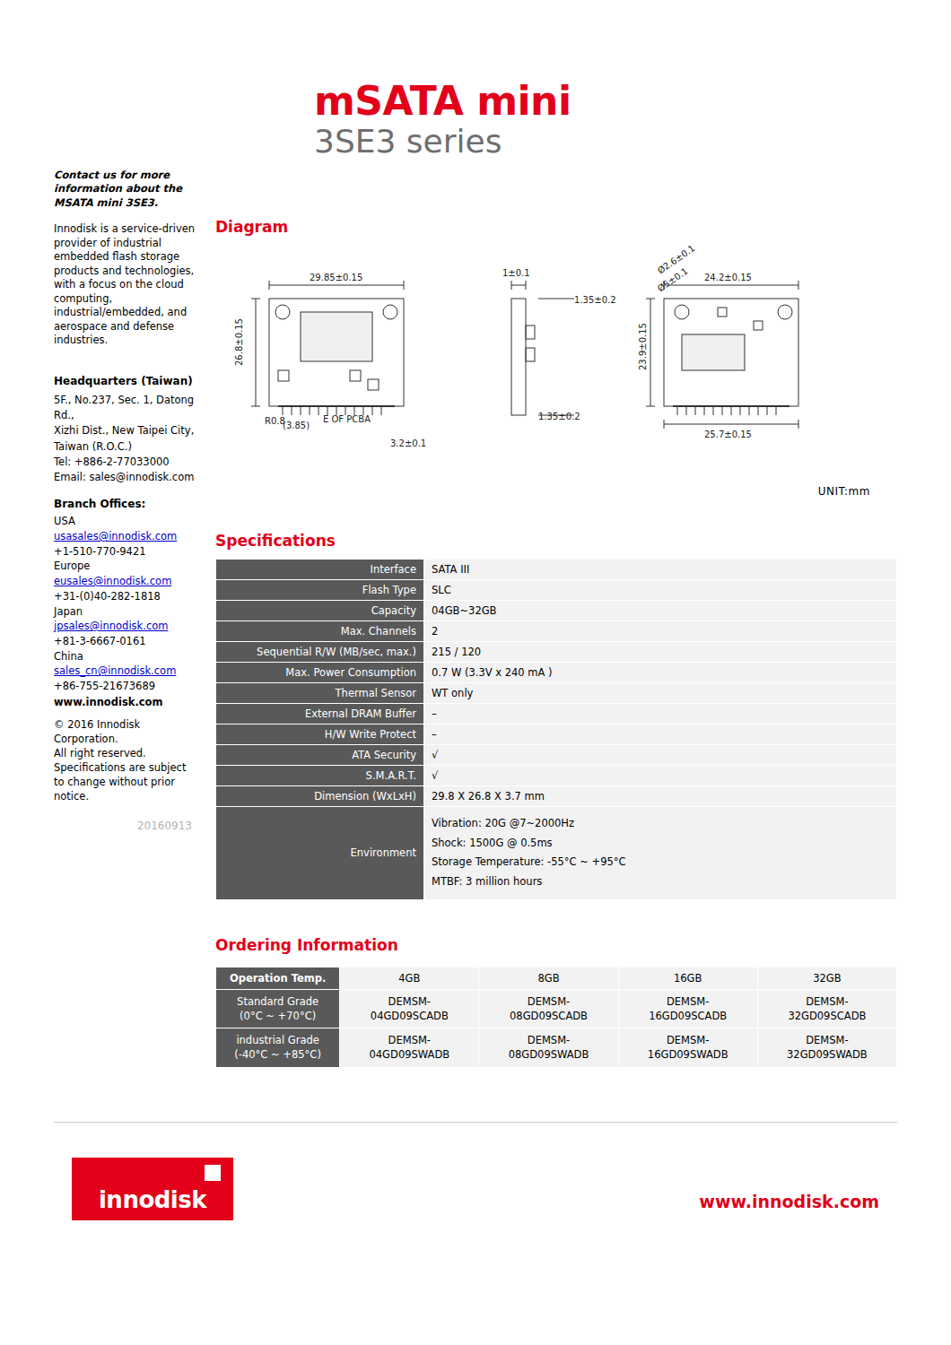mSATA mini
3SE3 series
Contact us for more information about the MSATA mini 3SE3.
Innodisk is a service-driven provider of industrial embedded flash storage products and technologies, with a focus on the cloud computing, industrial/embedded, and aerospace and defense industries.
Headquarters (Taiwan)
5F., No.237, Sec. 1, Datong Rd.,
Xizhi Dist., New Taipei City,
Taiwan (R.O.C.)
Tel: +886-2-77033000
Email: sales@innodisk.com
Branch Offices:
USA
usasales@innodisk.com
+1-510-770-9421
Europe
eusales@innodisk.com
+31-(0)40-282-1818
Japan
jpsales@innodisk.com
+81-3-6667-0161
China
sales_cn@innodisk.com
+86-755-21673689
www.innodisk.com
© 2016 Innodisk Corporation.
All right reserved. Specifications are subject to change without prior notice.
20160913
Diagram
UNIT:mm
Specifications
| Interface | SATA III |
| Flash Type | SLC |
| Capacity | 04GB~32GB |
| Max. Channels | 2 |
| Sequential R/W (MB/sec, max.) | 215 / 120 |
| Max. Power Consumption | 0.7 W (3.3V x 240 mA ) |
| Thermal Sensor | WT only |
| External DRAM Buffer | – |
| H/W Write Protect | – |
| ATA Security | √ |
| S.M.A.R.T. | √ |
| Dimension (WxLxH) | 29.8 X 26.8 X 3.7 mm |
| Environment | Vibration: 20G @7~2000Hz Shock: 1500G @ 0.5ms Storage Temperature: -55°C ~ +95°C MTBF: 3 million hours |
Ordering Information
| Operation Temp. | 4GB | 8GB | 16GB | 32GB |
| Standard Grade (0°C ~ +70°C) | DEMSM- 04GD09SCADB | DEMSM- 08GD09SCADB | DEMSM- 16GD09SCADB | DEMSM- 32GD09SCADB |
| industrial Grade (-40°C ~ +85°C) | DEMSM- 04GD09SWADB | DEMSM- 08GD09SWADB | DEMSM- 16GD09SWADB | DEMSM- 32GD09SWADB |
innodisk
www.innodisk.com